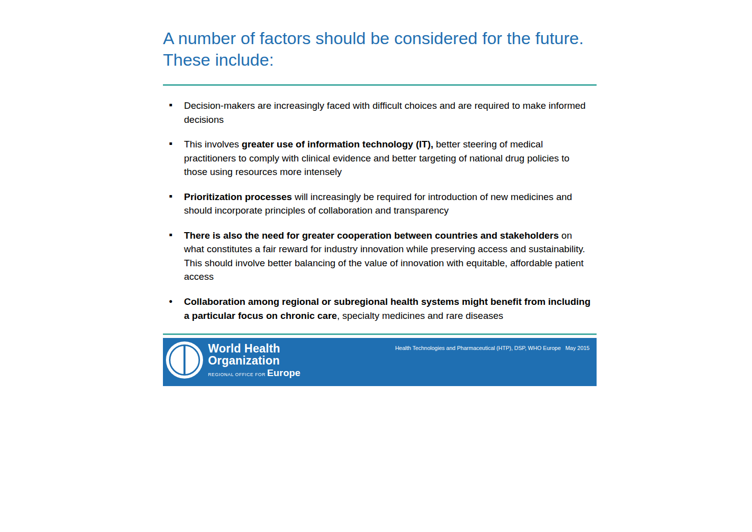A number of factors should be considered for the future. These include:
Decision-makers are increasingly faced with difficult choices and are required to make informed decisions
This involves greater use of information technology (IT), better steering of medical practitioners to comply with clinical evidence and better targeting of national drug policies to those using resources more intensely
Prioritization processes will increasingly be required for introduction of new medicines and should incorporate principles of collaboration and transparency
There is also the need for greater cooperation between countries and stakeholders on what constitutes a fair reward for industry innovation while preserving access and sustainability. This should involve better balancing of the value of innovation with equitable, affordable patient access
Collaboration among regional or subregional health systems might benefit from including a particular focus on chronic care, specialty medicines and rare diseases
World Health Organization REGIONAL OFFICE FOR Europe
Health Technologies and Pharmaceutical (HTP), DSP, WHO Europe May 2015